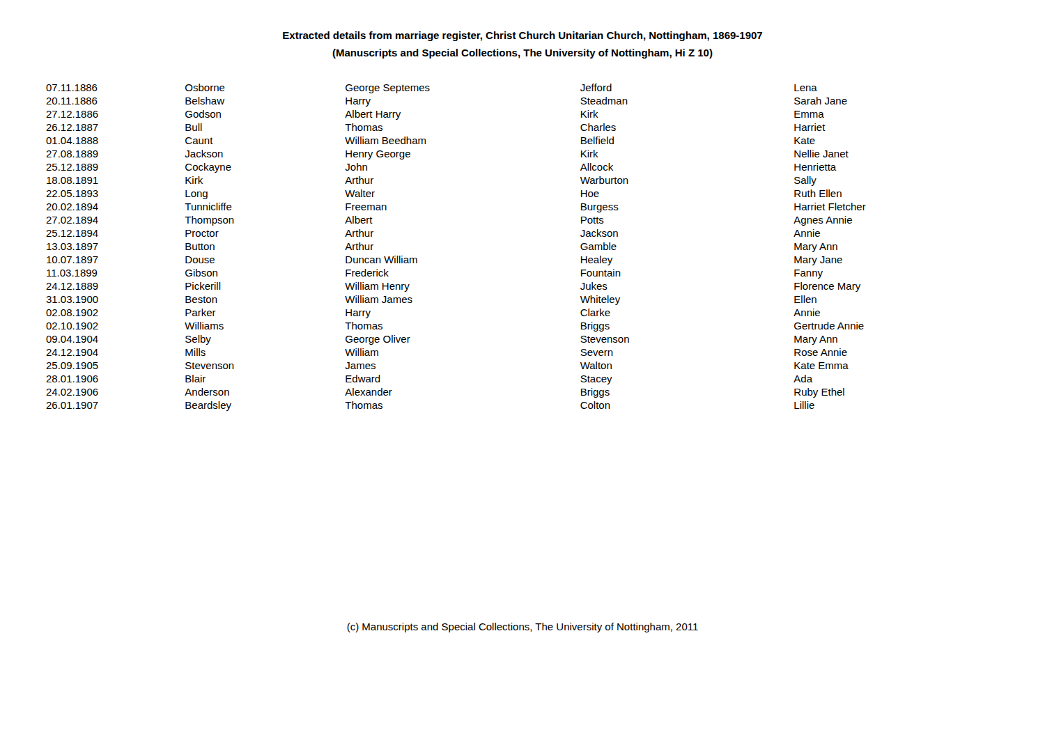Extracted details from marriage register, Christ Church Unitarian Church, Nottingham, 1869-1907
(Manuscripts and Special Collections, The University of Nottingham, Hi Z 10)
| 07.11.1886 | Osborne | George Septemes | Jefford | Lena |
| 20.11.1886 | Belshaw | Harry | Steadman | Sarah Jane |
| 27.12.1886 | Godson | Albert Harry | Kirk | Emma |
| 26.12.1887 | Bull | Thomas | Charles | Harriet |
| 01.04.1888 | Caunt | William Beedham | Belfield | Kate |
| 27.08.1889 | Jackson | Henry George | Kirk | Nellie Janet |
| 25.12.1889 | Cockayne | John | Allcock | Henrietta |
| 18.08.1891 | Kirk | Arthur | Warburton | Sally |
| 22.05.1893 | Long | Walter | Hoe | Ruth Ellen |
| 20.02.1894 | Tunnicliffe | Freeman | Burgess | Harriet Fletcher |
| 27.02.1894 | Thompson | Albert | Potts | Agnes Annie |
| 25.12.1894 | Proctor | Arthur | Jackson | Annie |
| 13.03.1897 | Button | Arthur | Gamble | Mary Ann |
| 10.07.1897 | Douse | Duncan William | Healey | Mary Jane |
| 11.03.1899 | Gibson | Frederick | Fountain | Fanny |
| 24.12.1889 | Pickerill | William Henry | Jukes | Florence Mary |
| 31.03.1900 | Beston | William James | Whiteley | Ellen |
| 02.08.1902 | Parker | Harry | Clarke | Annie |
| 02.10.1902 | Williams | Thomas | Briggs | Gertrude Annie |
| 09.04.1904 | Selby | George Oliver | Stevenson | Mary Ann |
| 24.12.1904 | Mills | William | Severn | Rose Annie |
| 25.09.1905 | Stevenson | James | Walton | Kate Emma |
| 28.01.1906 | Blair | Edward | Stacey | Ada |
| 24.02.1906 | Anderson | Alexander | Briggs | Ruby Ethel |
| 26.01.1907 | Beardsley | Thomas | Colton | Lillie |
(c) Manuscripts and Special Collections, The University of Nottingham, 2011